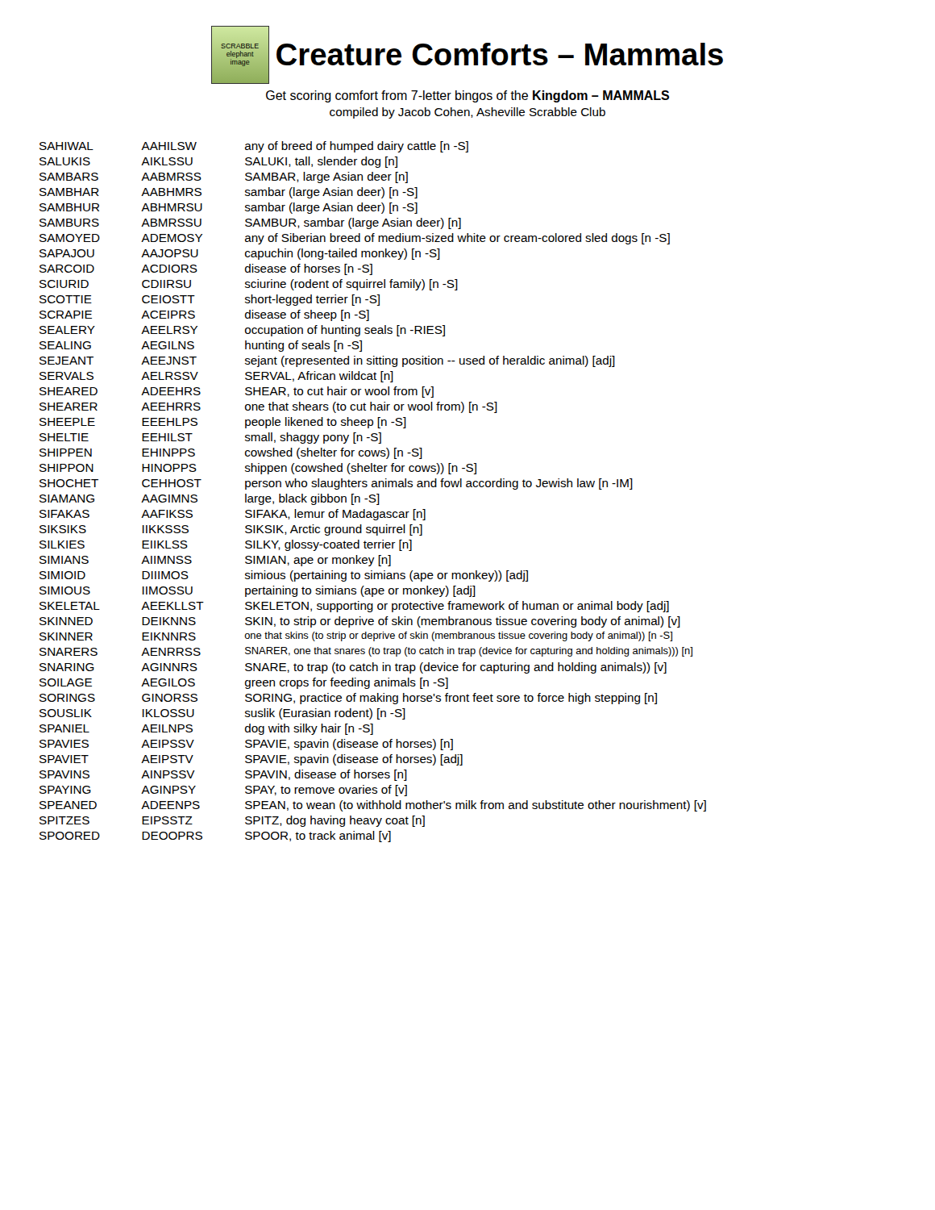SCRABBLE
elephant
image
Creature Comforts – Mammals
Get scoring comfort from 7-letter bingos of the Kingdom – MAMMALS
compiled by Jacob Cohen, Asheville Scrabble Club
| SAHIWAL | AAHILSW | any of breed of humped dairy cattle [n -S] |
| SALUKIS | AIKLSSU | SALUKI, tall, slender dog [n] |
| SAMBARS | AABMRSS | SAMBAR, large Asian deer [n] |
| SAMBHAR | AABHMRS | sambar (large Asian deer) [n -S] |
| SAMBHUR | ABHMRSU | sambar (large Asian deer) [n -S] |
| SAMBURS | ABMRSSU | SAMBUR, sambar (large Asian deer) [n] |
| SAMOYED | ADEMOSY | any of Siberian breed of medium-sized white or cream-colored sled dogs [n -S] |
| SAPAJOU | AAJOPSU | capuchin (long-tailed monkey) [n -S] |
| SARCOID | ACDIORS | disease of horses [n -S] |
| SCIURID | CDIIRSU | sciurine (rodent of squirrel family) [n -S] |
| SCOTTIE | CEIOSTT | short-legged terrier [n -S] |
| SCRAPIE | ACEIPRS | disease of sheep [n -S] |
| SEALERY | AEELRSY | occupation of hunting seals [n -RIES] |
| SEALING | AEGILNS | hunting of seals [n -S] |
| SEJEANT | AEEJNST | sejant (represented in sitting position -- used of heraldic animal) [adj] |
| SERVALS | AELRSSV | SERVAL, African wildcat [n] |
| SHEARED | ADEEHRS | SHEAR, to cut hair or wool from [v] |
| SHEARER | AEEHRRS | one that shears (to cut hair or wool from) [n -S] |
| SHEEPLE | EEEHLPS | people likened to sheep [n -S] |
| SHELTIE | EEHILST | small, shaggy pony [n -S] |
| SHIPPEN | EHINPPS | cowshed (shelter for cows) [n -S] |
| SHIPPON | HINOPPS | shippen (cowshed (shelter for cows)) [n -S] |
| SHOCHET | CEHHOST | person who slaughters animals and fowl according to Jewish law [n -IM] |
| SIAMANG | AAGIMNS | large, black gibbon [n -S] |
| SIFAKAS | AAFIKSS | SIFAKA, lemur of Madagascar [n] |
| SIKSIKS | IIKKSSS | SIKSIK, Arctic ground squirrel [n] |
| SILKIES | EIIKLSS | SILKY, glossy-coated terrier [n] |
| SIMIANS | AIIMNSS | SIMIAN, ape or monkey [n] |
| SIMIOID | DIIIMOS | simious (pertaining to simians (ape or monkey)) [adj] |
| SIMIOUS | IIMOSSU | pertaining to simians (ape or monkey) [adj] |
| SKELETAL | AEEKLLST | SKELETON, supporting or protective framework of human or animal body [adj] |
| SKINNED | DEIKNNS | SKIN, to strip or deprive of skin (membranous tissue covering body of animal) [v] |
| SKINNER | EIKNNRS | one that skins (to strip or deprive of skin (membranous tissue covering body of animal)) [n -S] |
| SNARERS | AENRRSS | SNARER, one that snares (to trap (to catch in trap (device for capturing and holding animals))) [n] |
| SNARING | AGINNRS | SNARE, to trap (to catch in trap (device for capturing and holding animals)) [v] |
| SOILAGE | AEGILOS | green crops for feeding animals [n -S] |
| SORINGS | GINORSS | SORING, practice of making horse's front feet sore to force high stepping [n] |
| SOUSLIK | IKLOSSU | suslik (Eurasian rodent) [n -S] |
| SPANIEL | AEILNPS | dog with silky hair [n -S] |
| SPAVIES | AEIPSSV | SPAVIE, spavin (disease of horses) [n] |
| SPAVIET | AEIPSTV | SPAVIE, spavin (disease of horses) [adj] |
| SPAVINS | AINPSSV | SPAVIN, disease of horses [n] |
| SPAYING | AGINPSY | SPAY, to remove ovaries of [v] |
| SPEANED | ADEENPS | SPEAN, to wean (to withhold mother's milk from and substitute other nourishment) [v] |
| SPITZES | EIPSSTZ | SPITZ, dog having heavy coat [n] |
| SPOORED | DEOOPRS | SPOOR, to track animal [v] |